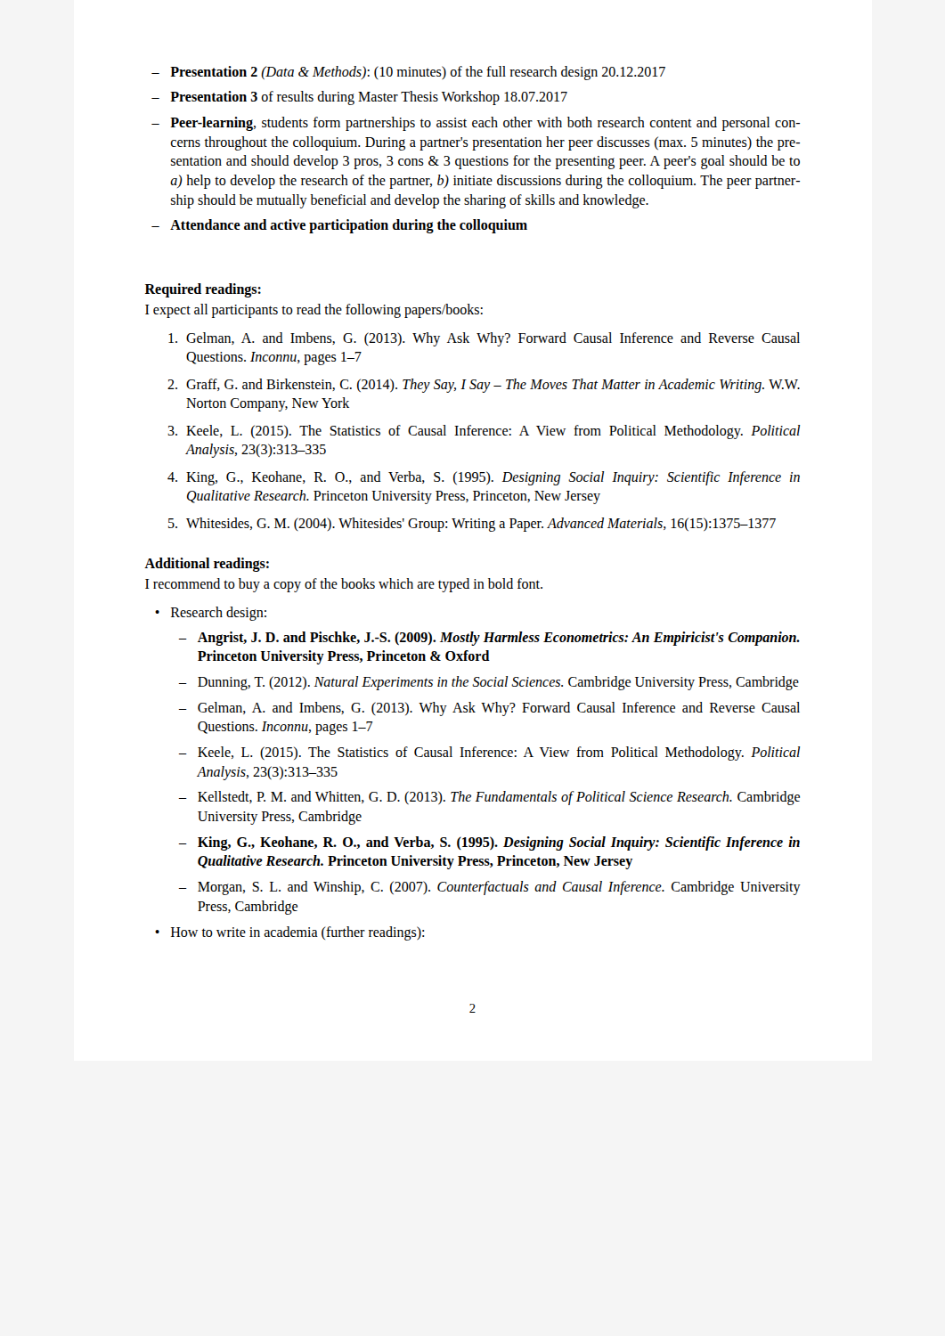Presentation 2 (Data & Methods): (10 minutes) of the full research design 20.12.2017
Presentation 3 of results during Master Thesis Workshop 18.07.2017
Peer-learning, students form partnerships to assist each other with both research content and personal concerns throughout the colloquium. During a partner's presentation her peer discusses (max. 5 minutes) the presentation and should develop 3 pros, 3 cons & 3 questions for the presenting peer. A peer's goal should be to a) help to develop the research of the partner, b) initiate discussions during the colloquium. The peer partnership should be mutually beneficial and develop the sharing of skills and knowledge.
Attendance and active participation during the colloquium
Required readings:
I expect all participants to read the following papers/books:
Gelman, A. and Imbens, G. (2013). Why Ask Why? Forward Causal Inference and Reverse Causal Questions. Inconnu, pages 1–7
Graff, G. and Birkenstein, C. (2014). They Say, I Say – The Moves That Matter in Academic Writing. W.W. Norton Company, New York
Keele, L. (2015). The Statistics of Causal Inference: A View from Political Methodology. Political Analysis, 23(3):313–335
King, G., Keohane, R. O., and Verba, S. (1995). Designing Social Inquiry: Scientific Inference in Qualitative Research. Princeton University Press, Princeton, New Jersey
Whitesides, G. M. (2004). Whitesides' Group: Writing a Paper. Advanced Materials, 16(15):1375–1377
Additional readings:
I recommend to buy a copy of the books which are typed in bold font.
Research design:
Angrist, J. D. and Pischke, J.-S. (2009). Mostly Harmless Econometrics: An Empiricist's Companion. Princeton University Press, Princeton & Oxford
Dunning, T. (2012). Natural Experiments in the Social Sciences. Cambridge University Press, Cambridge
Gelman, A. and Imbens, G. (2013). Why Ask Why? Forward Causal Inference and Reverse Causal Questions. Inconnu, pages 1–7
Keele, L. (2015). The Statistics of Causal Inference: A View from Political Methodology. Political Analysis, 23(3):313–335
Kellstedt, P. M. and Whitten, G. D. (2013). The Fundamentals of Political Science Research. Cambridge University Press, Cambridge
King, G., Keohane, R. O., and Verba, S. (1995). Designing Social Inquiry: Scientific Inference in Qualitative Research. Princeton University Press, Princeton, New Jersey
Morgan, S. L. and Winship, C. (2007). Counterfactuals and Causal Inference. Cambridge University Press, Cambridge
How to write in academia (further readings):
2